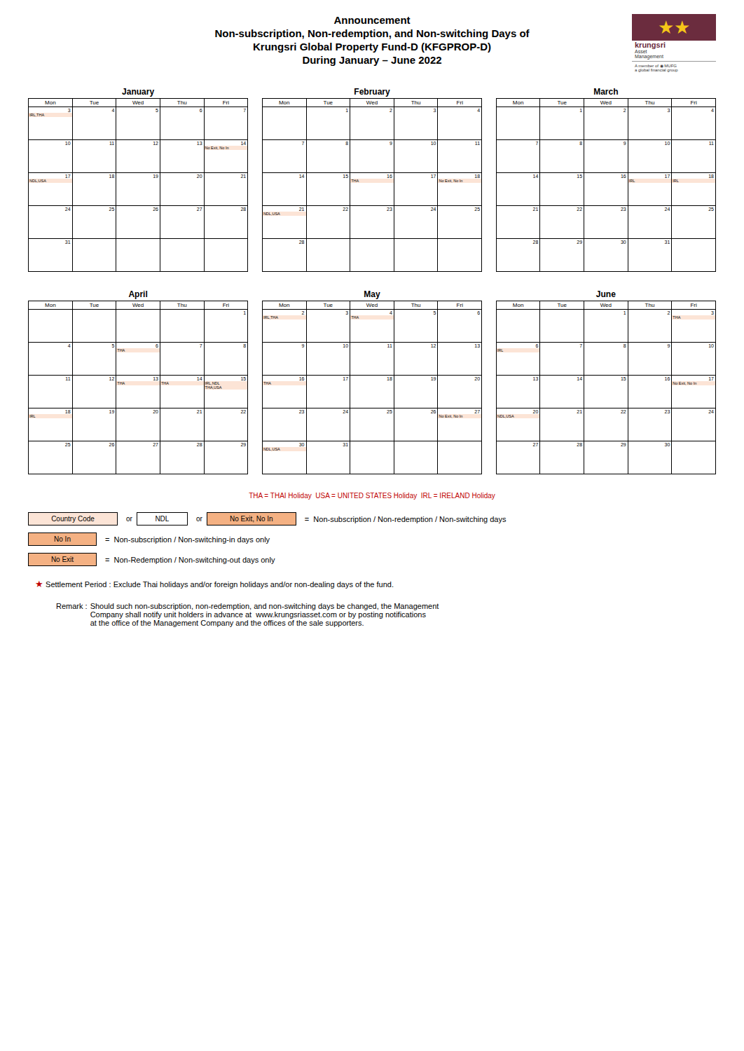★★
krungsri
Asset
Management
A member of ◉ MUFG
a global financial group
Announcement
Non-subscription, Non-redemption, and Non-switching Days of
Krungsri Global Property Fund-D (KFGPROP-D)
During January – June 2022
January
| Mon | Tue | Wed | Thu | Fri |
| --- | --- | --- | --- | --- |
| 3 IRL,THA | 4 | 5 | 6 | 7 |
| 10 | 11 | 12 | 13 | 14 No Exit, No In |
| 17 NDL,USA | 18 | 19 | 20 | 21 |
| 24 | 25 | 26 | 27 | 28 |
| 31 | | | | |
February
| Mon | Tue | Wed | Thu | Fri |
| --- | --- | --- | --- | --- |
| | 1 | 2 | 3 | 4 |
| 7 | 8 | 9 | 10 | 11 |
| 14 | 15 | 16 THA | 17 | 18 No Exit, No In |
| 21 NDL,USA | 22 | 23 | 24 | 25 |
| 28 | | | | |
March
| Mon | Tue | Wed | Thu | Fri |
| --- | --- | --- | --- | --- |
| | 1 | 2 | 3 | 4 |
| 7 | 8 | 9 | 10 | 11 |
| 14 | 15 | 16 | 17 IRL | 18 IRL |
| 21 | 22 | 23 | 24 | 25 |
| 28 | 29 | 30 | 31 | |
April
| Mon | Tue | Wed | Thu | Fri |
| --- | --- | --- | --- | --- |
| | | | | 1 |
| 4 | 5 | 6 THA | 7 | 8 |
| 11 | 12 | 13 THA | 14 THA | 15 IRL,NDL THA,USA |
| 18 IRL | 19 | 20 | 21 | 22 |
| 25 | 26 | 27 | 28 | 29 |
May
| Mon | Tue | Wed | Thu | Fri |
| --- | --- | --- | --- | --- |
| 2 IRL,THA | 3 | 4 THA | 5 | 6 |
| 9 | 10 | 11 | 12 | 13 |
| 16 THA | 17 | 18 | 19 | 20 |
| 23 | 24 | 25 | 26 | 27 No Exit, No In |
| 30 NDL,USA | 31 | | | |
June
| Mon | Tue | Wed | Thu | Fri |
| --- | --- | --- | --- | --- |
| | | 1 | 2 | 3 THA |
| 6 IRL | 7 | 8 | 9 | 10 |
| 13 | 14 | 15 | 16 | 17 No Exit, No In |
| 20 NDL,USA | 21 | 22 | 23 | 24 |
| 27 | 28 | 29 | 30 | |
THA = THAI Holiday USA = UNITED STATES Holiday IRL = IRELAND Holiday
Country Code
or
NDL
or
No Exit, No In
= Non-subscription / Non-redemption / Non-switching days
No In
= Non-subscription / Non-switching-in days only
No Exit
= Non-Redemption / Non-switching-out days only
★ Settlement Period : Exclude Thai holidays and/or foreign holidays and/or non-dealing days of the fund.
| Remark : | Should such non-subscription, non-redemption, and non-switching days be changed, the Management Company shall notify unit holders in advance at www.krungsriasset.com or by posting notifications at the office of the Management Company and the offices of the sale supporters. |